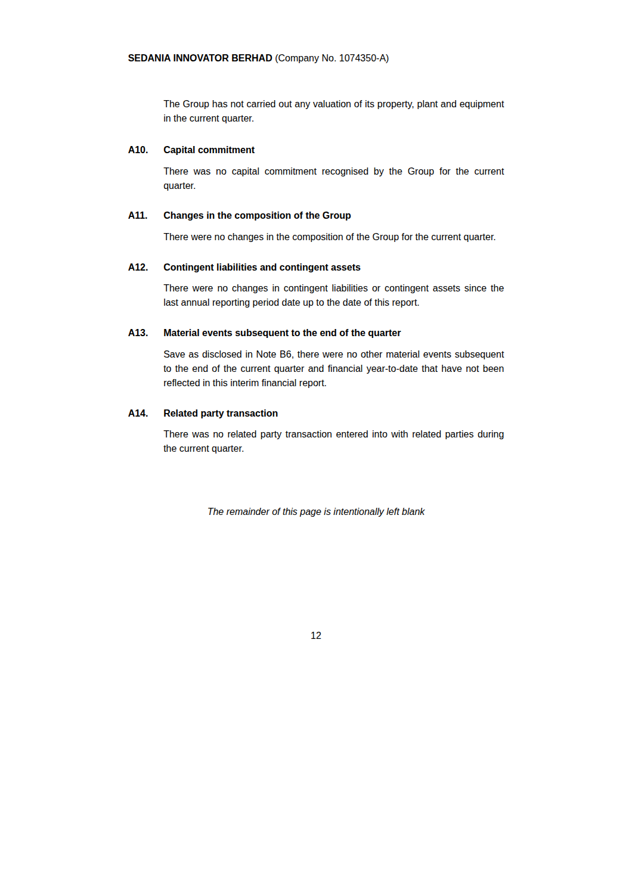SEDANIA INNOVATOR BERHAD (Company No. 1074350-A)
The Group has not carried out any valuation of its property, plant and equipment in the current quarter.
A10. Capital commitment
There was no capital commitment recognised by the Group for the current quarter.
A11. Changes in the composition of the Group
There were no changes in the composition of the Group for the current quarter.
A12. Contingent liabilities and contingent assets
There were no changes in contingent liabilities or contingent assets since the last annual reporting period date up to the date of this report.
A13. Material events subsequent to the end of the quarter
Save as disclosed in Note B6, there were no other material events subsequent to the end of the current quarter and financial year-to-date that have not been reflected in this interim financial report.
A14. Related party transaction
There was no related party transaction entered into with related parties during the current quarter.
The remainder of this page is intentionally left blank
12